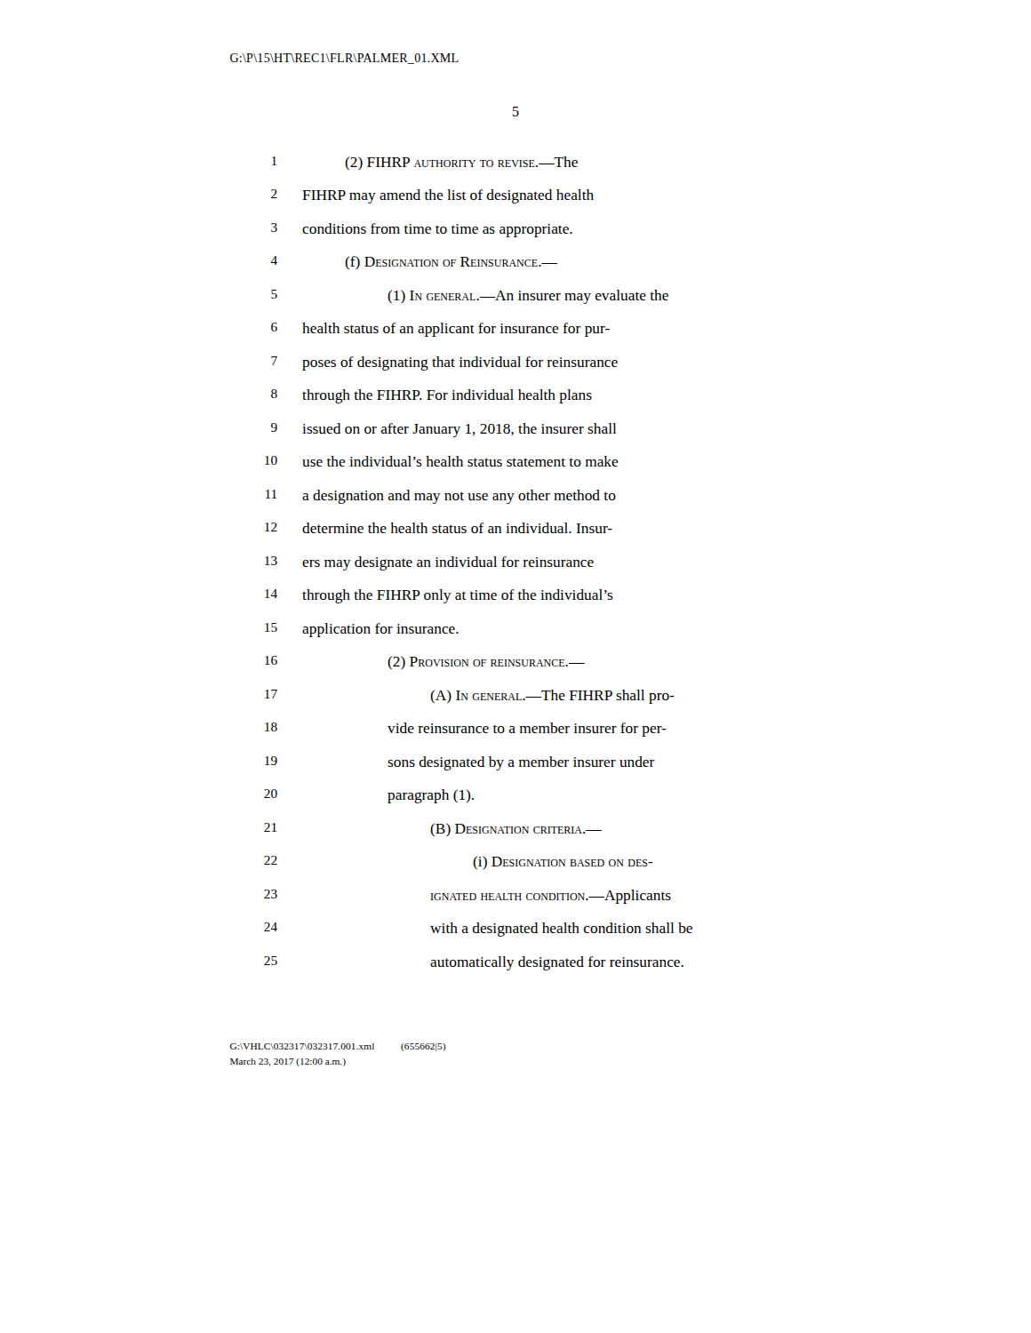G:\P\15\HT\REC1\FLR\PALMER_01.XML
5
| 1 | (2) FIHRP authority to revise .—The |
| 2 | FIHRP may amend the list of designated health |
| 3 | conditions from time to time as appropriate. |
| 4 | (f) Designation of Reinsurance .— |
| 5 | (1) In general .—An insurer may evaluate the |
| 6 | health status of an applicant for insurance for pur- |
| 7 | poses of designating that individual for reinsurance |
| 8 | through the FIHRP. For individual health plans |
| 9 | issued on or after January 1, 2018, the insurer shall |
| 10 | use the individual’s health status statement to make |
| 11 | a designation and may not use any other method to |
| 12 | determine the health status of an individual. Insur- |
| 13 | ers may designate an individual for reinsurance |
| 14 | through the FIHRP only at time of the individual’s |
| 15 | application for insurance. |
| 16 | (2) Provision of reinsurance .— |
| 17 | (A) In general .—The FIHRP shall pro- |
| 18 | vide reinsurance to a member insurer for per- |
| 19 | sons designated by a member insurer under |
| 20 | paragraph (1). |
| 21 | (B) Designation criteria .— |
| 22 | (i) Designation based on des- |
| 23 | ignated health condition .—Applicants |
| 24 | with a designated health condition shall be |
| 25 | automatically designated for reinsurance. |
G:\VHLC\032317\032317.001.xml (655662|5)
March 23, 2017 (12:00 a.m.)